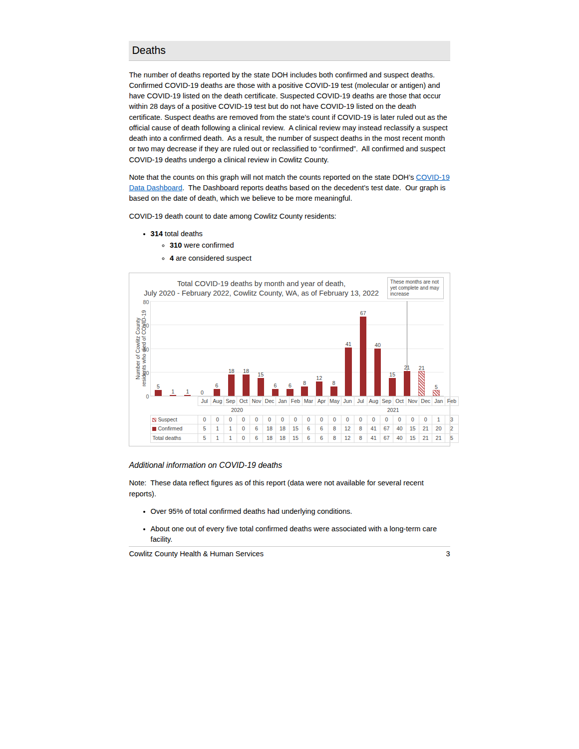Deaths
The number of deaths reported by the state DOH includes both confirmed and suspect deaths. Confirmed COVID-19 deaths are those with a positive COVID-19 test (molecular or antigen) and have COVID-19 listed on the death certificate. Suspected COVID-19 deaths are those that occur within 28 days of a positive COVID-19 test but do not have COVID-19 listed on the death certificate. Suspect deaths are removed from the state’s count if COVID-19 is later ruled out as the official cause of death following a clinical review. A clinical review may instead reclassify a suspect death into a confirmed death. As a result, the number of suspect deaths in the most recent month or two may decrease if they are ruled out or reclassified to “confirmed”. All confirmed and suspect COVID-19 deaths undergo a clinical review in Cowlitz County.
Note that the counts on this graph will not match the counts reported on the state DOH’s COVID-19 Data Dashboard. The Dashboard reports deaths based on the decedent’s test date. Our graph is based on the date of death, which we believe to be more meaningful.
COVID-19 death count to date among Cowlitz County residents:
314 total deaths
310 were confirmed
4 are considered suspect
These months are not yet complete and may increase
Total COVID-19 deaths by month and year of death,
July 2020 - February 2022, Cowlitz County, WA, as of February 13, 2022
Number of Cowlitz County
residents who died of COVID-19
80
60
40
20
0
5
1
1
0
6
18
18
15
6
6
8
12
8
41
67
40
15
21
21
5
| | Jul | Aug | Sep | Oct | Nov | Dec | Jan | Feb | Mar | Apr | May | Jun | Jul | Aug | Sep | Oct | Nov | Dec | Jan | Feb |
| | 2020 | | 2021 | |
| Suspect | 0 | 0 | 0 | 0 | 0 | 0 | 0 | 0 | 0 | 0 | 0 | 0 | 0 | 0 | 0 | 0 | 0 | 0 | 1 | 3 |
| Confirmed | 5 | 1 | 1 | 0 | 6 | 18 | 18 | 15 | 6 | 6 | 8 | 12 | 8 | 41 | 67 | 40 | 15 | 21 | 20 | 2 |
| Total deaths | 5 | 1 | 1 | 0 | 6 | 18 | 18 | 15 | 6 | 6 | 8 | 12 | 8 | 41 | 67 | 40 | 15 | 21 | 21 | 5 |
Additional information on COVID-19 deaths
Note: These data reflect figures as of this report (data were not available for several recent reports).
Over 95% of total confirmed deaths had underlying conditions.
About one out of every five total confirmed deaths were associated with a long-term care facility.
Cowlitz County Health & Human Services 3